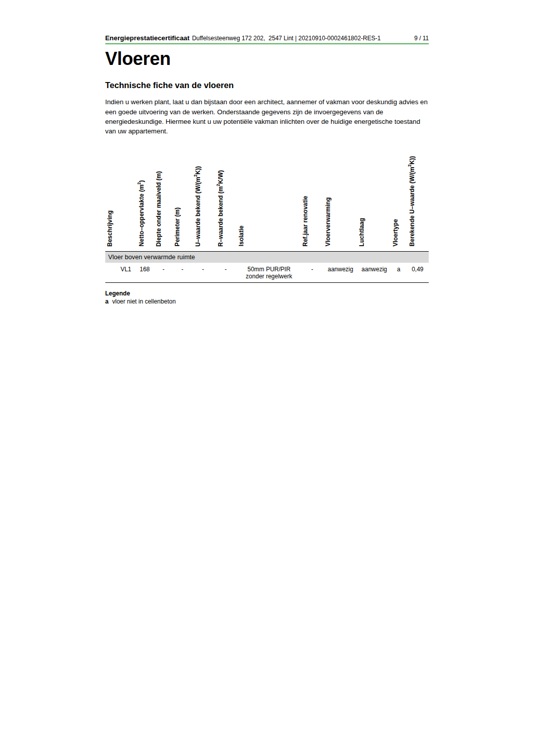Energieprestatiecertificaat Duffelsesteenweg 172 202, 2547 Lint | 20210910-0002461802-RES-1
9 / 11
Vloeren
Technische fiche van de vloeren
Indien u werken plant, laat u dan bijstaan door een architect, aannemer of vakman voor deskundig advies en een goede uitvoering van de werken. Onderstaande gegevens zijn de invoergegevens van de energiedeskundige. Hiermee kunt u uw potentiële vakman inlichten over de huidige energetische toestand van uw appartement.
| Beschrijving | Netto–oppervlakte (m 2 ) | Diepte onder maaiveld (m) | Perimeter (m) | U–waarde bekend (W/(m 2 K)) | R–waarde bekend (m 2 K/W) | Isolatie | Ref.jaar renovatie | Vloerverwarming | Luchtlaag | Vloertype | Berekende U–waarde (W/(m 2 K)) |
| --- | --- | --- | --- | --- | --- | --- | --- | --- | --- | --- | --- |
| Vloer boven verwarmde ruimte |
| VL1 | 168 | - | - | - | - | 50mm PUR/PIR zonder regelwerk | - | aanwezig | aanwezig | a | 0,49 |
Legende
avloer niet in cellenbeton